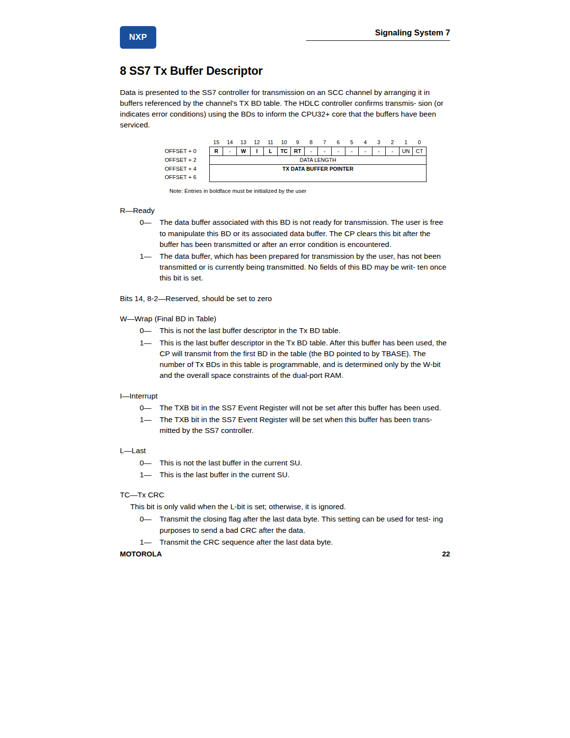Signaling System 7
8 SS7 Tx Buffer Descriptor
Data is presented to the SS7 controller for transmission on an SCC channel by arranging it in buffers referenced by the channel’s TX BD table. The HDLC controller confirms transmis- sion (or indicates error conditions) using the BDs to inform the CPU32+ core that the buffers have been serviced.
| | 15 | 14 | 13 | 12 | 11 | 10 | 9 | 8 | 7 | 6 | 5 | 4 | 3 | 2 | 1 | 0 |
| OFFSET + 0 | R | - | W | I | L | TC | RT | - | - | - | - | - | - | - | UN | CT |
| OFFSET + 2 | DATA LENGTH |
| OFFSET + 4 | TX DATA BUFFER POINTER |
| OFFSET + 6 | |
Note: Entries in boldface must be initialized by the user
R—Ready
0—The data buffer associated with this BD is not ready for transmission. The user is free to manipulate this BD or its associated data buffer. The CP clears this bit after the buffer has been transmitted or after an error condition is encountered.
1—The data buffer, which has been prepared for transmission by the user, has not been transmitted or is currently being transmitted. No fields of this BD may be writ- ten once this bit is set.
Bits 14, 8-2—Reserved, should be set to zero
W—Wrap (Final BD in Table)
0—This is not the last buffer descriptor in the Tx BD table.
1—This is the last buffer descriptor in the Tx BD table. After this buffer has been used, the CP will transmit from the first BD in the table (the BD pointed to by TBASE). The number of Tx BDs in this table is programmable, and is determined only by the W-bit and the overall space constraints of the dual-port RAM.
I—Interrupt
0—The TXB bit in the SS7 Event Register will not be set after this buffer has been used.
1—The TXB bit in the SS7 Event Register will be set when this buffer has been trans- mitted by the SS7 controller.
L—Last
0—This is not the last buffer in the current SU.
1—This is the last buffer in the current SU.
TC—Tx CRC
This bit is only valid when the L-bit is set; otherwise, it is ignored.
0—Transmit the closing flag after the last data byte. This setting can be used for test- ing purposes to send a bad CRC after the data.
1—Transmit the CRC sequence after the last data byte.
MOTOROLA 22